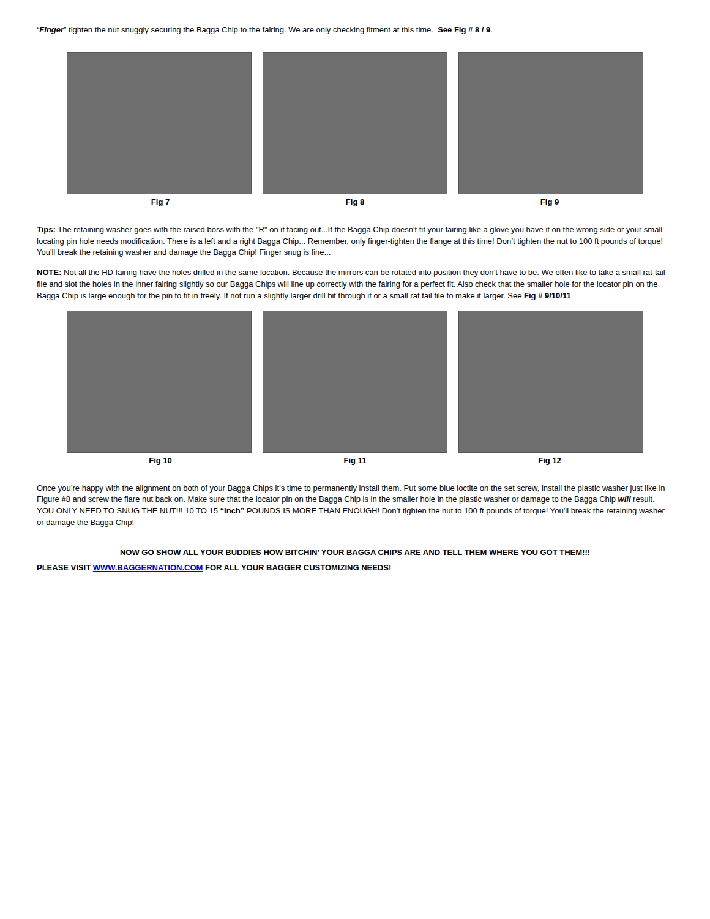“Finger” tighten the nut snuggly securing the Bagga Chip to the fairing. We are only checking fitment at this time. See Fig # 8 / 9.
Fig 7
Fig 8
Fig 9
Tips: The retaining washer goes with the raised boss with the "R" on it facing out...If the Bagga Chip doesn't fit your fairing like a glove you have it on the wrong side or your small locating pin hole needs modification. There is a left and a right Bagga Chip... Remember, only finger-tighten the flange at this time! Don’t tighten the nut to 100 ft pounds of torque! You'll break the retaining washer and damage the Bagga Chip! Finger snug is fine...
NOTE: Not all the HD fairing have the holes drilled in the same location. Because the mirrors can be rotated into position they don’t have to be. We often like to take a small rat-tail file and slot the holes in the inner fairing slightly so our Bagga Chips will line up correctly with the fairing for a perfect fit. Also check that the smaller hole for the locator pin on the Bagga Chip is large enough for the pin to fit in freely. If not run a slightly larger drill bit through it or a small rat tail file to make it larger. See Fig # 9/10/11
Fig 10
Fig 11
Fig 12
Once you’re happy with the alignment on both of your Bagga Chips it’s time to permanently install them. Put some blue loctite on the set screw, install the plastic washer just like in Figure #8 and screw the flare nut back on. Make sure that the locator pin on the Bagga Chip is in the smaller hole in the plastic washer or damage to the Bagga Chip will result. YOU ONLY NEED TO SNUG THE NUT!!! 10 TO 15 “inch” POUNDS IS MORE THAN ENOUGH! Don’t tighten the nut to 100 ft pounds of torque! You'll break the retaining washer or damage the Bagga Chip!
NOW GO SHOW ALL YOUR BUDDIES HOW BITCHIN’ YOUR BAGGA CHIPS ARE AND TELL THEM WHERE YOU GOT THEM!!!
PLEASE VISIT WWW.BAGGERNATION.COM FOR ALL YOUR BAGGER CUSTOMIZING NEEDS!